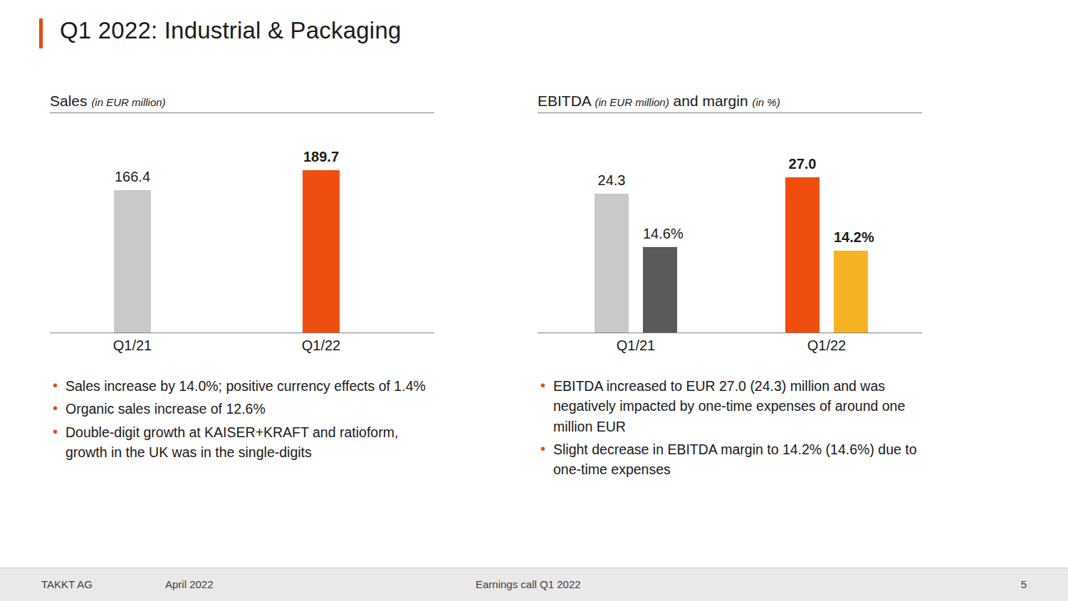Q1 2022: Industrial & Packaging
Sales (in EUR million)
166.4
189.7
Q1/21 Q1/22
Sales increase by 14.0%; positive currency effects of 1.4%
Organic sales increase of 12.6%
Double-digit growth at KAISER+KRAFT and ratioform, growth in the UK was in the single-digits
EBITDA (in EUR million) and margin (in %)
24.3
14.6%
27.0
14.2%
Q1/21 Q1/22
EBITDA increased to EUR 27.0 (24.3) million and was negatively impacted by one-time expenses of around one million EUR
Slight decrease in EBITDA margin to 14.2% (14.6%) due to one-time expenses
TAKKT AG April 2022 Earnings call Q1 2022 5